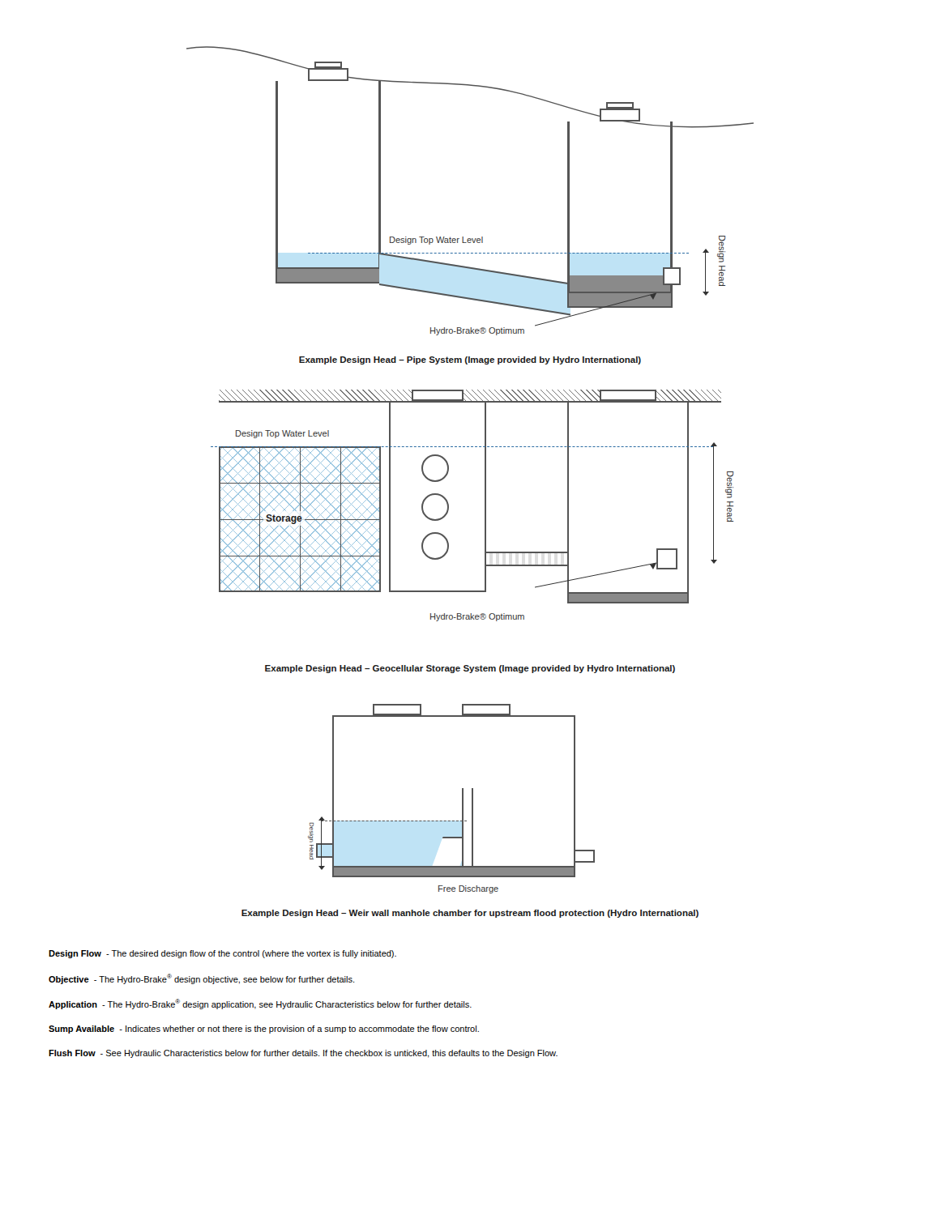Design Top Water Level
Design Head
Hydro-Brake® Optimum
Example Design Head – Pipe System (Image provided by Hydro International)
Storage
Design Top Water Level
Design Head
Hydro-Brake® Optimum
Example Design Head – Geocellular Storage System (Image provided by Hydro International)
Design Head
Free Discharge
Example Design Head – Weir wall manhole chamber for upstream flood protection (Hydro International)
Design Flow - The desired design flow of the control (where the vortex is fully initiated).
Objective - The Hydro-Brake® design objective, see below for further details.
Application - The Hydro-Brake® design application, see Hydraulic Characteristics below for further details.
Sump Available - Indicates whether or not there is the provision of a sump to accommodate the flow control.
Flush Flow - See Hydraulic Characteristics below for further details. If the checkbox is unticked, this defaults to the Design Flow.